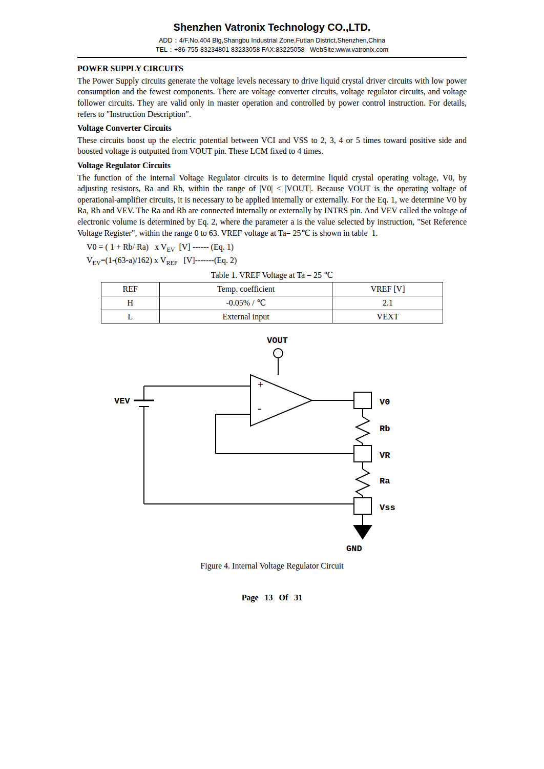Shenzhen Vatronix Technology CO.,LTD.
ADD：4/F,No.404 Blg,Shangbu Industrial Zone,Futian District,Shenzhen,China
TEL：+86-755-83234801 83233058 FAX:83225058 WebSite:www.vatronix.com
Power Supply Circuits
The Power Supply circuits generate the voltage levels necessary to drive liquid crystal driver circuits with low power consumption and the fewest components. There are voltage converter circuits, voltage regulator circuits, and voltage follower circuits. They are valid only in master operation and controlled by power control instruction. For details, refers to "Instruction Description".
Voltage Converter Circuits
These circuits boost up the electric potential between VCI and VSS to 2, 3, 4 or 5 times toward positive side and boosted voltage is outputted from VOUT pin. These LCM fixed to 4 times.
Voltage Regulator Circuits
The function of the internal Voltage Regulator circuits is to determine liquid crystal operating voltage, V0, by adjusting resistors, Ra and Rb, within the range of |V0| < |VOUT|. Because VOUT is the operating voltage of operational-amplifier circuits, it is necessary to be applied internally or externally. For the Eq. 1, we determine V0 by Ra, Rb and VEV. The Ra and Rb are connected internally or externally by INTRS pin. And VEV called the voltage of electronic volume is determined by Eq. 2, where the parameter a is the value selected by instruction, "Set Reference Voltage Register", within the range 0 to 63. VREF voltage at Ta= 25℃ is shown in table 1.
V0 = ( 1 + Rb/ Ra) x VEV [V] ------ (Eq. 1)
VEV=(1-(63-a)/162) x VREF [V]-------(Eq. 2)
Table 1. VREF Voltage at Ta = 25 ℃
| REF | Temp. coefficient | VREF [V] |
| --- | --- | --- |
| H | -0.05% / ℃ | 2.1 |
| L | External input | VEXT |
VOUT + - VEV V0 Rb VR Ra Vss GND
Figure 4. Internal Voltage Regulator Circuit
Page 13 Of 31